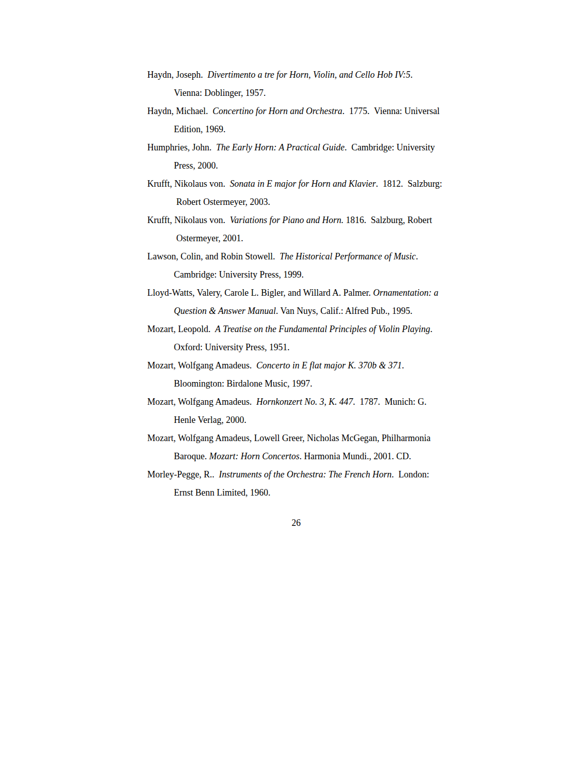Haydn, Joseph. Divertimento a tre for Horn, Violin, and Cello Hob IV:5. Vienna: Doblinger, 1957.
Haydn, Michael. Concertino for Horn and Orchestra. 1775. Vienna: Universal Edition, 1969.
Humphries, John. The Early Horn: A Practical Guide. Cambridge: University Press, 2000.
Krufft, Nikolaus von. Sonata in E major for Horn and Klavier. 1812. Salzburg: Robert Ostermeyer, 2003.
Krufft, Nikolaus von. Variations for Piano and Horn. 1816. Salzburg, Robert Ostermeyer, 2001.
Lawson, Colin, and Robin Stowell. The Historical Performance of Music. Cambridge: University Press, 1999.
Lloyd-Watts, Valery, Carole L. Bigler, and Willard A. Palmer. Ornamentation: a Question & Answer Manual. Van Nuys, Calif.: Alfred Pub., 1995.
Mozart, Leopold. A Treatise on the Fundamental Principles of Violin Playing. Oxford: University Press, 1951.
Mozart, Wolfgang Amadeus. Concerto in E flat major K. 370b & 371. Bloomington: Birdalone Music, 1997.
Mozart, Wolfgang Amadeus. Hornkonzert No. 3, K. 447. 1787. Munich: G. Henle Verlag, 2000.
Mozart, Wolfgang Amadeus, Lowell Greer, Nicholas McGegan, Philharmonia Baroque. Mozart: Horn Concertos. Harmonia Mundi., 2001. CD.
Morley-Pegge, R.. Instruments of the Orchestra: The French Horn. London: Ernst Benn Limited, 1960.
26